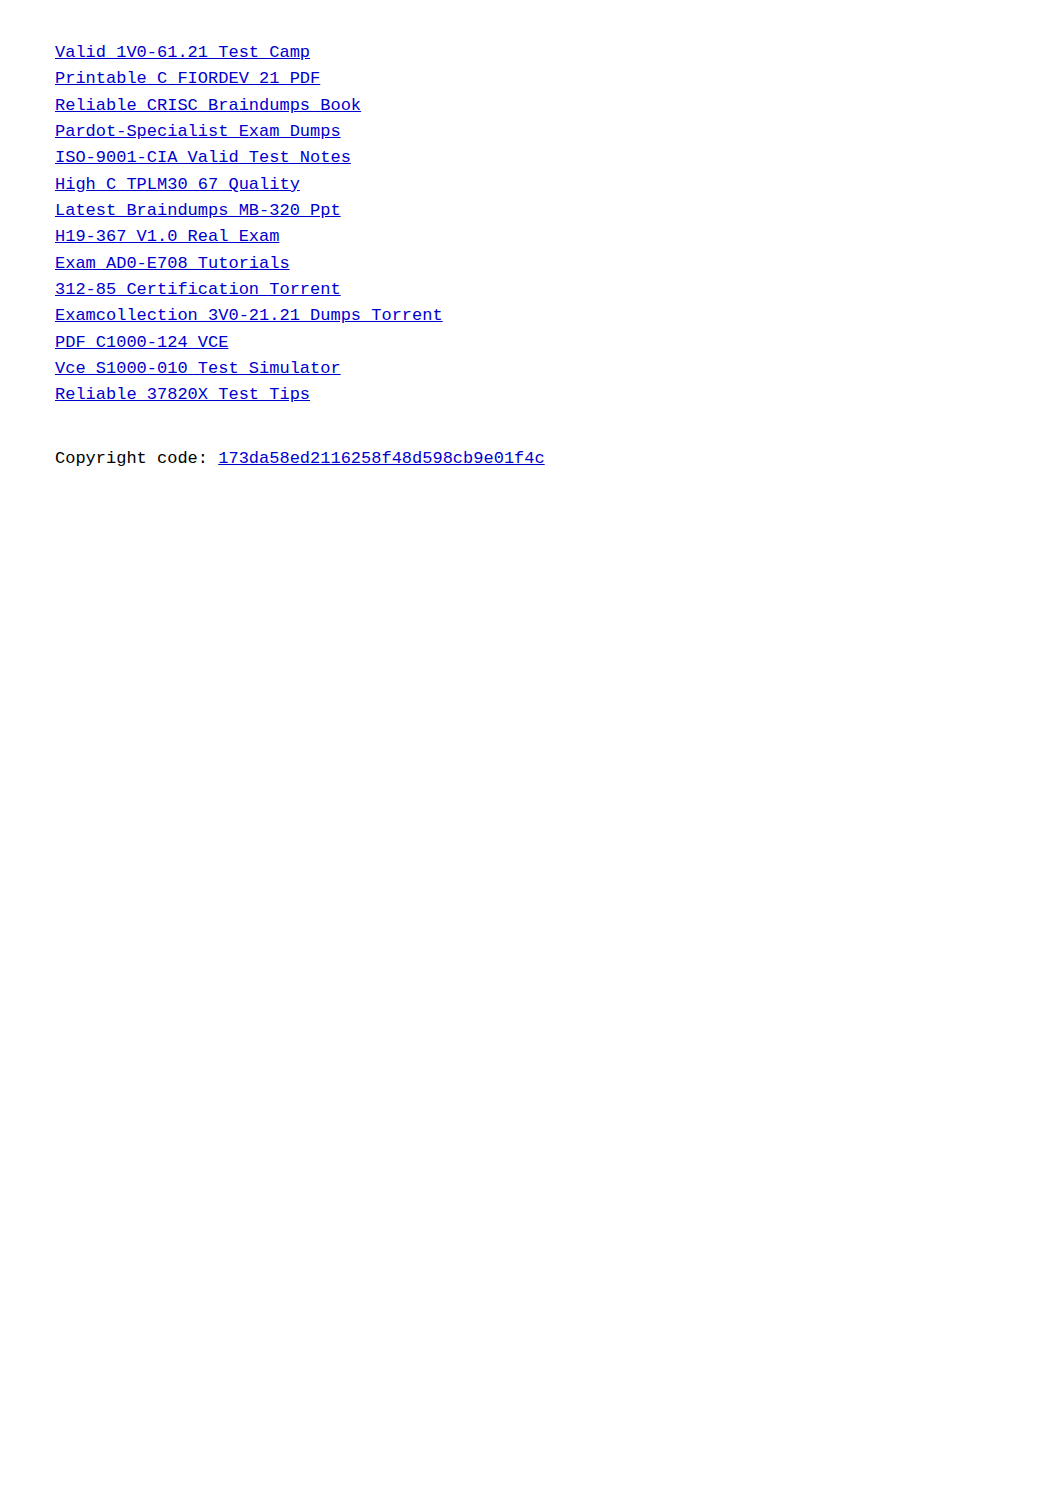Valid 1V0-61.21 Test Camp
Printable C_FIORDEV_21 PDF
Reliable CRISC Braindumps Book
Pardot-Specialist Exam Dumps
ISO-9001-CIA Valid Test Notes
High C_TPLM30_67 Quality
Latest Braindumps MB-320 Ppt
H19-367_V1.0 Real Exam
Exam AD0-E708 Tutorials
312-85 Certification Torrent
Examcollection 3V0-21.21 Dumps Torrent
PDF C1000-124 VCE
Vce S1000-010 Test Simulator
Reliable 37820X Test Tips
Copyright code: 173da58ed2116258f48d598cb9e01f4c